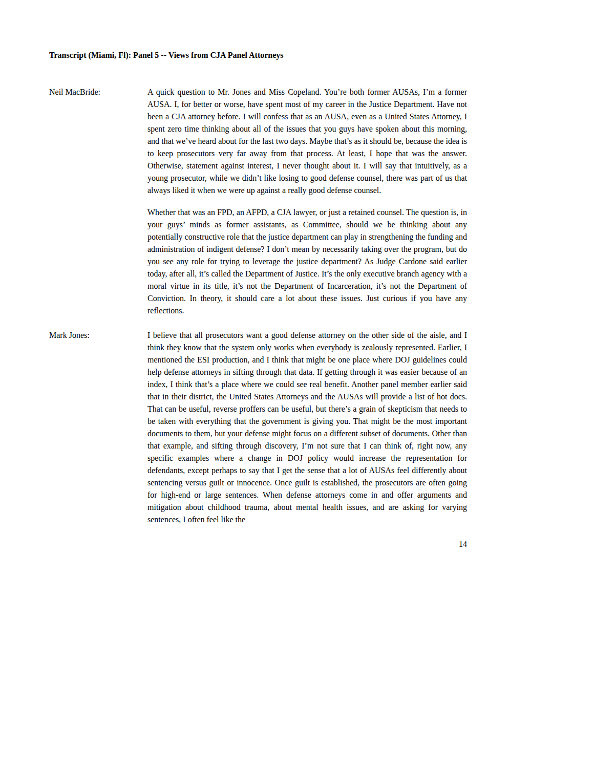Transcript (Miami, Fl): Panel 5 -- Views from CJA Panel Attorneys
Neil MacBride:
A quick question to Mr. Jones and Miss Copeland. You’re both former AUSAs, I’m a former AUSA. I, for better or worse, have spent most of my career in the Justice Department. Have not been a CJA attorney before. I will confess that as an AUSA, even as a United States Attorney, I spent zero time thinking about all of the issues that you guys have spoken about this morning, and that we’ve heard about for the last two days. Maybe that’s as it should be, because the idea is to keep prosecutors very far away from that process. At least, I hope that was the answer. Otherwise, statement against interest, I never thought about it. I will say that intuitively, as a young prosecutor, while we didn’t like losing to good defense counsel, there was part of us that always liked it when we were up against a really good defense counsel.
Whether that was an FPD, an AFPD, a CJA lawyer, or just a retained counsel. The question is, in your guys’ minds as former assistants, as Committee, should we be thinking about any potentially constructive role that the justice department can play in strengthening the funding and administration of indigent defense? I don’t mean by necessarily taking over the program, but do you see any role for trying to leverage the justice department? As Judge Cardone said earlier today, after all, it’s called the Department of Justice. It’s the only executive branch agency with a moral virtue in its title, it’s not the Department of Incarceration, it’s not the Department of Conviction. In theory, it should care a lot about these issues. Just curious if you have any reflections.
Mark Jones:
I believe that all prosecutors want a good defense attorney on the other side of the aisle, and I think they know that the system only works when everybody is zealously represented. Earlier, I mentioned the ESI production, and I think that might be one place where DOJ guidelines could help defense attorneys in sifting through that data. If getting through it was easier because of an index, I think that’s a place where we could see real benefit. Another panel member earlier said that in their district, the United States Attorneys and the AUSAs will provide a list of hot docs. That can be useful, reverse proffers can be useful, but there’s a grain of skepticism that needs to be taken with everything that the government is giving you. That might be the most important documents to them, but your defense might focus on a different subset of documents. Other than that example, and sifting through discovery, I’m not sure that I can think of, right now, any specific examples where a change in DOJ policy would increase the representation for defendants, except perhaps to say that I get the sense that a lot of AUSAs feel differently about sentencing versus guilt or innocence. Once guilt is established, the prosecutors are often going for high-end or large sentences. When defense attorneys come in and offer arguments and mitigation about childhood trauma, about mental health issues, and are asking for varying sentences, I often feel like the
14